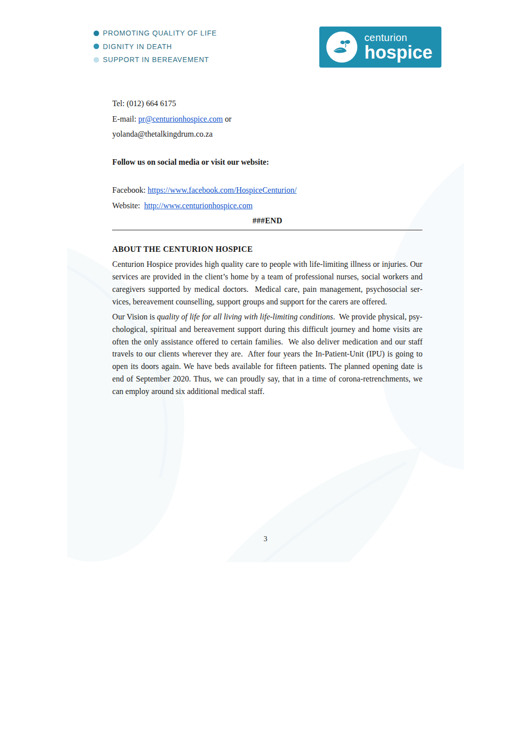Promoting quality of life
Dignity in death
Support in bereavement
centurion hospice
Tel: (012) 664 6175
E-mail: pr@centurionhospice.com or
yolanda@thetalkingdrum.co.za
Follow us on social media or visit our website:
Facebook: https://www.facebook.com/HospiceCenturion/
Website: http://www.centurionhospice.com
###END
ABOUT THE CENTURION HOSPICE
Centurion Hospice provides high quality care to people with life-limiting illness or injuries. Our services are provided in the client’s home by a team of professional nurses, social workers and caregivers supported by medical doctors. Medical care, pain management, psychosocial services, bereavement counselling, support groups and support for the carers are offered.
Our Vision is quality of life for all living with life-limiting conditions. We provide physical, psychological, spiritual and bereavement support during this difficult journey and home visits are often the only assistance offered to certain families. We also deliver medication and our staff travels to our clients wherever they are. After four years the In-Patient-Unit (IPU) is going to open its doors again. We have beds available for fifteen patients. The planned opening date is end of September 2020. Thus, we can proudly say, that in a time of corona-retrenchments, we can employ around six additional medical staff.
3